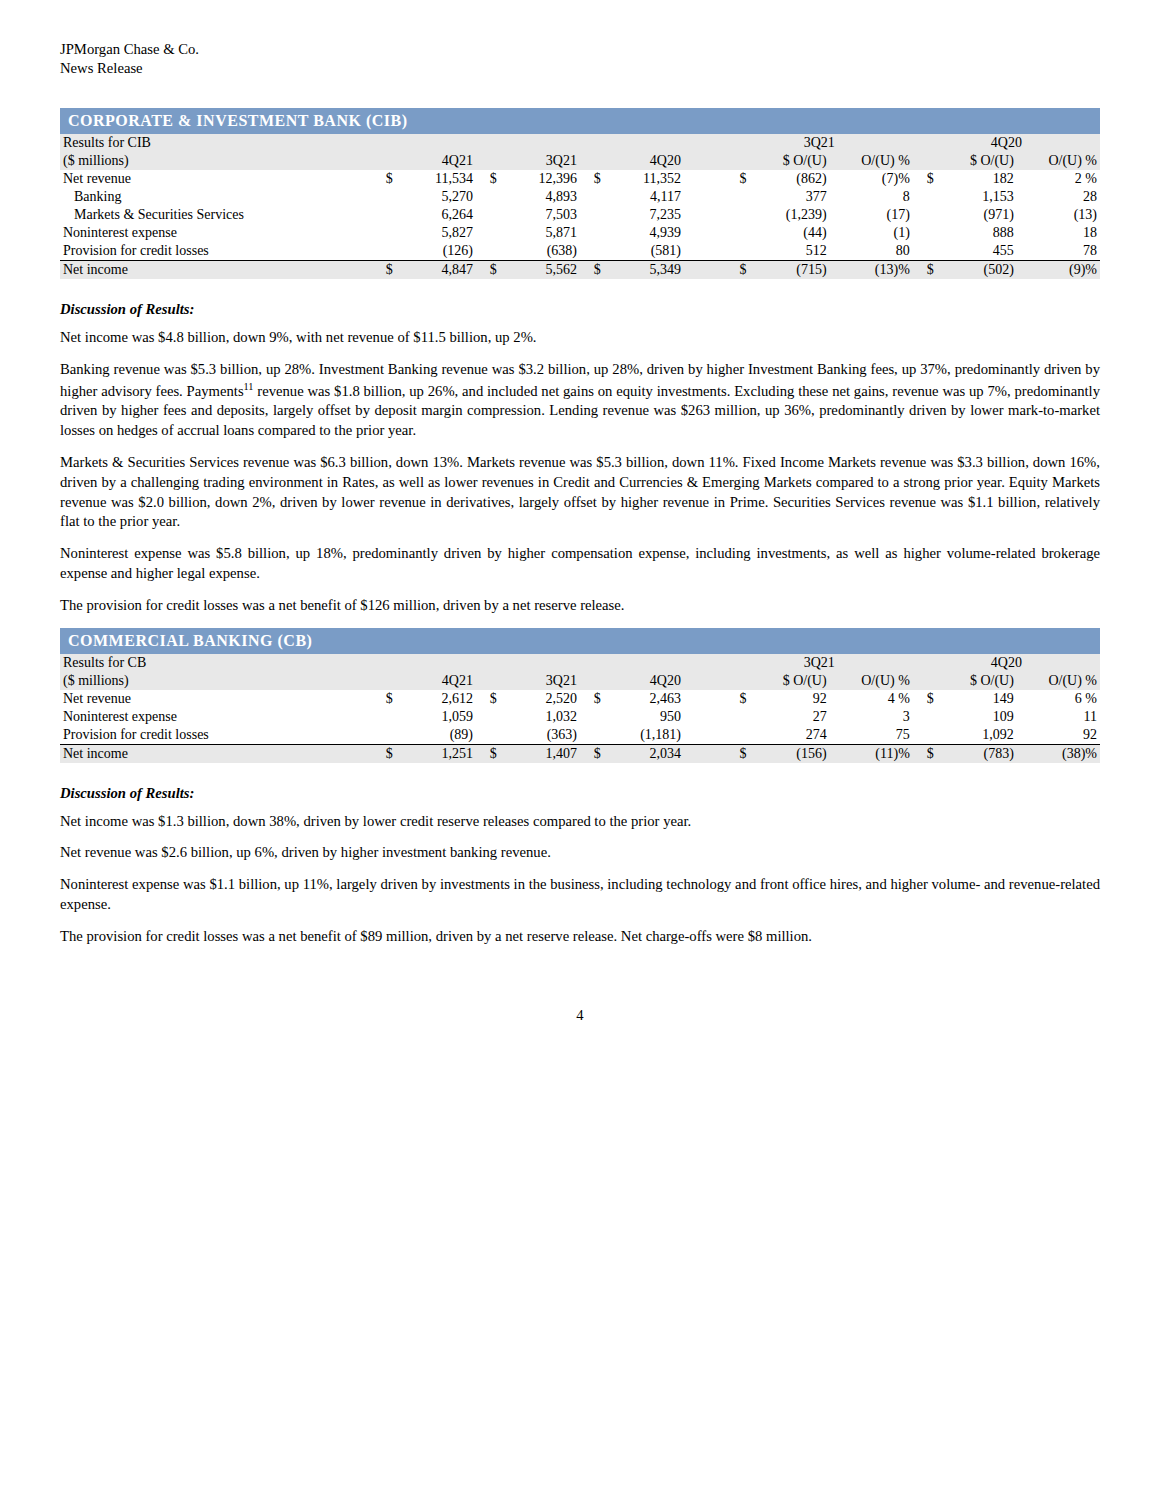JPMorgan Chase & Co.
News Release
CORPORATE & INVESTMENT BANK (CIB)
| Results for CIB | | | | | | | | 3Q21 | 4Q20 |
| ($ millions) | | 4Q21 | | 3Q21 | | 4Q20 | | | $ O/(U) | O/(U) % | | $ O/(U) | O/(U) % |
| Net revenue | $ | 11,534 | $ | 12,396 | $ | 11,352 | | $ | (862) | (7)% | $ | 182 | 2 % |
| Banking | | 5,270 | | 4,893 | | 4,117 | | | 377 | 8 | | 1,153 | 28 |
| Markets & Securities Services | | 6,264 | | 7,503 | | 7,235 | | | (1,239) | (17) | | (971) | (13) |
| Noninterest expense | | 5,827 | | 5,871 | | 4,939 | | | (44) | (1) | | 888 | 18 |
| Provision for credit losses | | (126) | | (638) | | (581) | | | 512 | 80 | | 455 | 78 |
| Net income | $ | 4,847 | $ | 5,562 | $ | 5,349 | | $ | (715) | (13)% | $ | (502) | (9)% |
Discussion of Results:
Net income was $4.8 billion, down 9%, with net revenue of $11.5 billion, up 2%.
Banking revenue was $5.3 billion, up 28%. Investment Banking revenue was $3.2 billion, up 28%, driven by higher Investment Banking fees, up 37%, predominantly driven by higher advisory fees. Payments11 revenue was $1.8 billion, up 26%, and included net gains on equity investments. Excluding these net gains, revenue was up 7%, predominantly driven by higher fees and deposits, largely offset by deposit margin compression. Lending revenue was $263 million, up 36%, predominantly driven by lower mark-to-market losses on hedges of accrual loans compared to the prior year.
Markets & Securities Services revenue was $6.3 billion, down 13%. Markets revenue was $5.3 billion, down 11%. Fixed Income Markets revenue was $3.3 billion, down 16%, driven by a challenging trading environment in Rates, as well as lower revenues in Credit and Currencies & Emerging Markets compared to a strong prior year. Equity Markets revenue was $2.0 billion, down 2%, driven by lower revenue in derivatives, largely offset by higher revenue in Prime. Securities Services revenue was $1.1 billion, relatively flat to the prior year.
Noninterest expense was $5.8 billion, up 18%, predominantly driven by higher compensation expense, including investments, as well as higher volume-related brokerage expense and higher legal expense.
The provision for credit losses was a net benefit of $126 million, driven by a net reserve release.
COMMERCIAL BANKING (CB)
| Results for CB | | | | | | | | 3Q21 | 4Q20 |
| ($ millions) | | 4Q21 | | 3Q21 | | 4Q20 | | | $ O/(U) | O/(U) % | | $ O/(U) | O/(U) % |
| Net revenue | $ | 2,612 | $ | 2,520 | $ | 2,463 | | $ | 92 | 4 % | $ | 149 | 6 % |
| Noninterest expense | | 1,059 | | 1,032 | | 950 | | | 27 | 3 | | 109 | 11 |
| Provision for credit losses | | (89) | | (363) | | (1,181) | | | 274 | 75 | | 1,092 | 92 |
| Net income | $ | 1,251 | $ | 1,407 | $ | 2,034 | | $ | (156) | (11)% | $ | (783) | (38)% |
Discussion of Results:
Net income was $1.3 billion, down 38%, driven by lower credit reserve releases compared to the prior year.
Net revenue was $2.6 billion, up 6%, driven by higher investment banking revenue.
Noninterest expense was $1.1 billion, up 11%, largely driven by investments in the business, including technology and front office hires, and higher volume- and revenue-related expense.
The provision for credit losses was a net benefit of $89 million, driven by a net reserve release. Net charge-offs were $8 million.
4